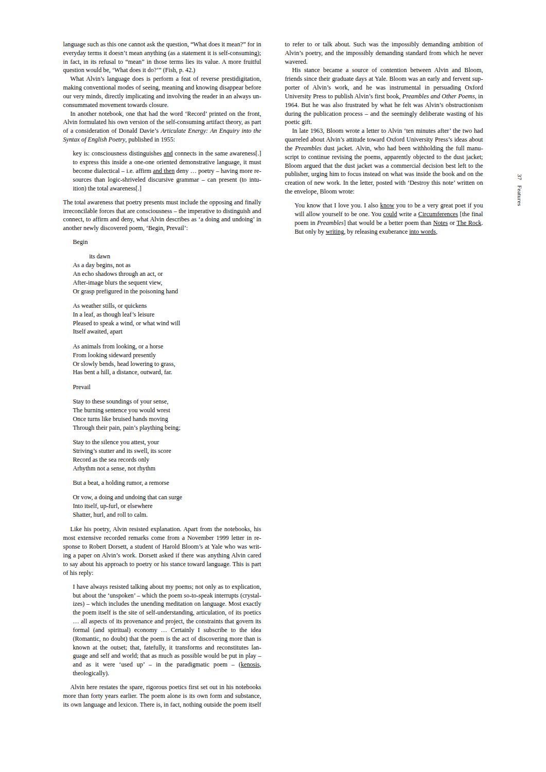37 Features
language such as this one cannot ask the question, “What does it mean?” for in everyday terms it doesn’t mean anything (as a statement it is self-consuming); in fact, in its refusal to “mean” in those terms lies its value. A more fruitful question would be, ‘What does it do?’” (Fish, p. 42.)
What Alvin’s language does is perform a feat of reverse prestidigitation, making conventional modes of seeing, meaning and knowing disappear before our very minds, directly implicating and involving the reader in an always unconsummated movement towards closure.
In another notebook, one that had the word ‘Record’ printed on the front, Alvin formulated his own version of the self-consuming artifact theory, as part of a consideration of Donald Davie’s Articulate Energy: An Enquiry into the Syntax of English Poetry, published in 1955:
key is: consciousness distinguishes and connects in the same awareness[.] to express this inside a one-one oriented demonstrative language, it must become dialectical – i.e. affirm and then deny … poetry – having more resources than logic-shriveled discursive grammar – can present (to intuition) the total awareness[.]
The total awareness that poetry presents must include the opposing and finally irreconcilable forces that are consciousness – the imperative to distinguish and connect, to affirm and deny, what Alvin describes as ‘a doing and undoing’ in another newly discovered poem, ‘Begin, Prevail’:
Begin
its dawn
As a day begins, not as
An echo shadows through an act, or
After-image blurs the sequent view,
Or grasp prefigured in the poisoning hand
As weather stills, or quickens
In a leaf, as though leaf’s leisure
Pleased to speak a wind, or what wind will
Itself awaited, apart
As animals from looking, or a horse
From looking sideward presently
Or slowly bends, head lowering to grass,
Has bent a hill, a distance, outward, far.
Prevail
Stay to these soundings of your sense,
The burning sentence you would wrest
Once turns like bruised hands moving
Through their pain, pain’s plaything being;
Stay to the silence you attest, your
Striving’s stutter and its swell, its score
Record as the sea records only
Arhythm not a sense, not rhythm
But a beat, a holding rumor, a remorse
Or vow, a doing and undoing that can surge
Into itself, up-furl, or elsewhere
Shatter, hurl, and roll to calm.
Like his poetry, Alvin resisted explanation. Apart from the notebooks, his most extensive recorded remarks come from a November 1999 letter in response to Robert Dorsett, a student of Harold Bloom’s at Yale who was writing a paper on Alvin’s work. Dorsett asked if there was anything Alvin cared to say about his approach to poetry or his stance toward language. This is part of his reply:
I have always resisted talking about my poems; not only as to explication, but about the ‘unspoken’ – which the poem so-to-speak interrupts (crystalizes) – which includes the unending meditation on language. Most exactly the poem itself is the site of self-understanding, articulation, of its poetics … all aspects of its provenance and project, the constraints that govern its formal (and spiritual) economy … Certainly I subscribe to the idea (Romantic, no doubt) that the poem is the act of discovering more than is known at the outset; that, fatefully, it transforms and reconstitutes language and self and world; that as much as possible would be put in play – and as it were ‘used up’ – in the paradigmatic poem – (kenosis, theologically).
Alvin here restates the spare, rigorous poetics first set out in his notebooks more than forty years earlier. The poem alone is its own form and substance, its own language and lexicon. There is, in fact, nothing outside the poem itself to refer to or talk about. Such was the impossibly demanding ambition of Alvin’s poetry, and the impossibly demanding standard from which he never wavered.
His stance became a source of contention between Alvin and Bloom, friends since their graduate days at Yale. Bloom was an early and fervent supporter of Alvin’s work, and he was instrumental in persuading Oxford University Press to publish Alvin’s first book, Preambles and Other Poems, in 1964. But he was also frustrated by what he felt was Alvin’s obstructionism during the publication process – and the seemingly deliberate wasting of his poetic gift.
In late 1963, Bloom wrote a letter to Alvin ‘ten minutes after’ the two had quarreled about Alvin’s attitude toward Oxford University Press’s ideas about the Preambles dust jacket. Alvin, who had been withholding the full manuscript to continue revising the poems, apparently objected to the dust jacket; Bloom argued that the dust jacket was a commercial decision best left to the publisher, urging him to focus instead on what was inside the book and on the creation of new work. In the letter, posted with ‘Destroy this note’ written on the envelope, Bloom wrote:
You know that I love you. I also know you to be a very great poet if you will allow yourself to be one. You could write a Circumferences [the final poem in Preambles] that would be a better poem than Notes or The Rock. But only by writing, by releasing exuberance into words,